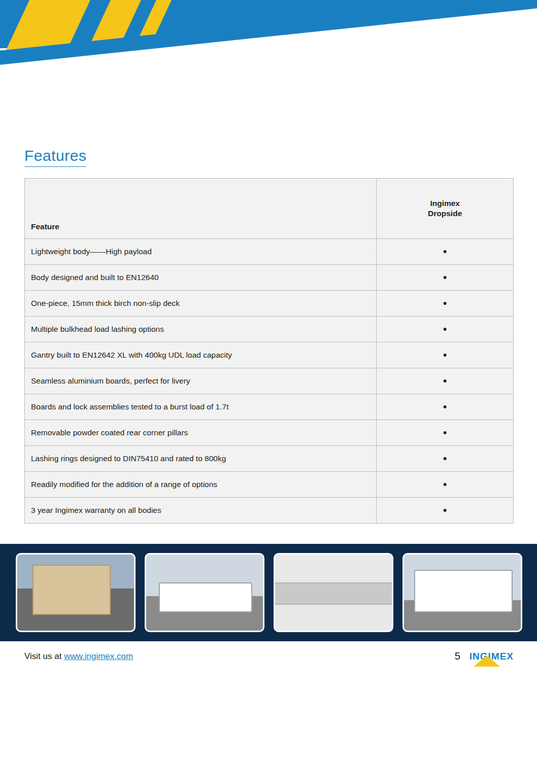Features
| Feature | Ingimex Dropside |
| --- | --- |
| Lightweight body——High payload | • |
| Body designed and built to EN12640 | • |
| One-piece, 15mm thick birch non-slip deck | • |
| Multiple bulkhead load lashing options | • |
| Gantry built to EN12642 XL with 400kg UDL load capacity | • |
| Seamless aluminium boards, perfect for livery | • |
| Boards and lock assemblies tested to a burst load of 1.7t | • |
| Removable powder coated rear corner pillars | • |
| Lashing rings designed to DIN75410 and rated to 800kg | • |
| Readily modified for the addition of a range of options | • |
| 3 year Ingimex warranty on all bodies | • |
Visit us at www.ingimex.com
5 INGIMEX